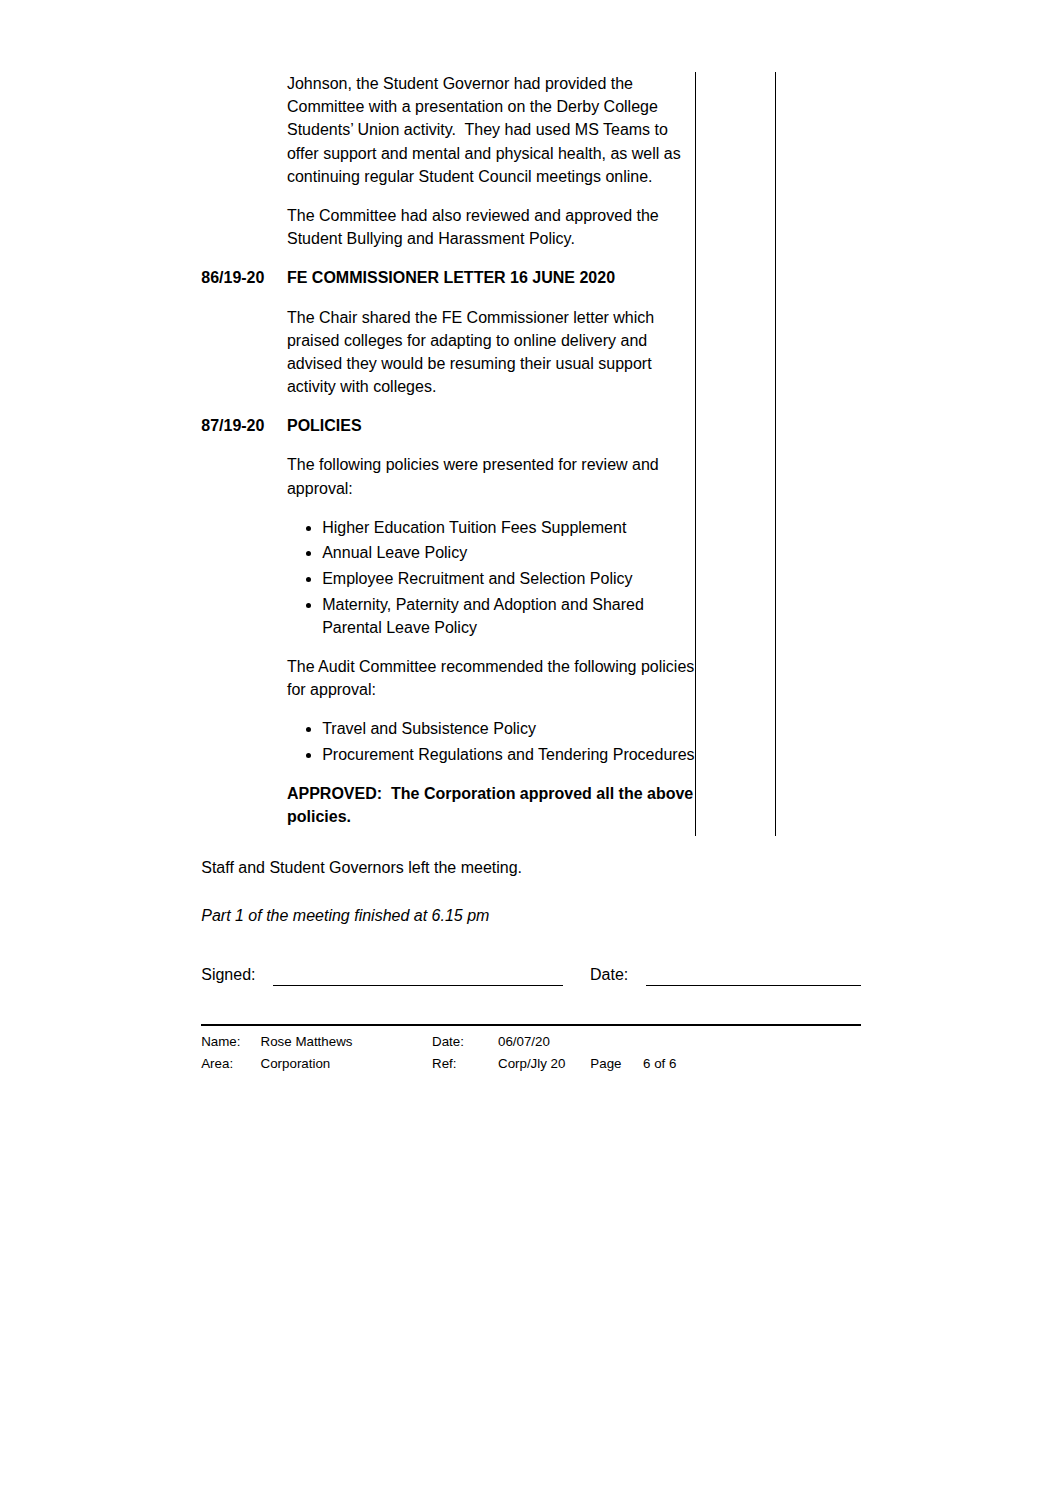| | Johnson, the Student Governor had provided the Committee with a presentation on the Derby College Students’ Union activity. They had used MS Teams to offer support and mental and physical health, as well as continuing regular Student Council meetings online. The Committee had also reviewed and approved the Student Bullying and Harassment Policy. | | |
| 86/19-20 | FE COMMISSIONER LETTER 16 JUNE 2020 The Chair shared the FE Commissioner letter which praised colleges for adapting to online delivery and advised they would be resuming their usual support activity with colleges. | | |
| 87/19-20 | POLICIES The following policies were presented for review and approval: Higher Education Tuition Fees Supplement Annual Leave Policy Employee Recruitment and Selection Policy Maternity, Paternity and Adoption and Shared Parental Leave Policy The Audit Committee recommended the following policies for approval: Travel and Subsistence Policy Procurement Regulations and Tendering Procedures APPROVED: The Corporation approved all the above policies. | | |
Staff and Student Governors left the meeting.
Part 1 of the meeting finished at 6.15 pm
Signed: Date:
| Name: | Rose Matthews | Date: | 06/07/20 | | | | |
| Area: | Corporation | Ref: | Corp/Jly 20 | Page | 6 of 6 | | |